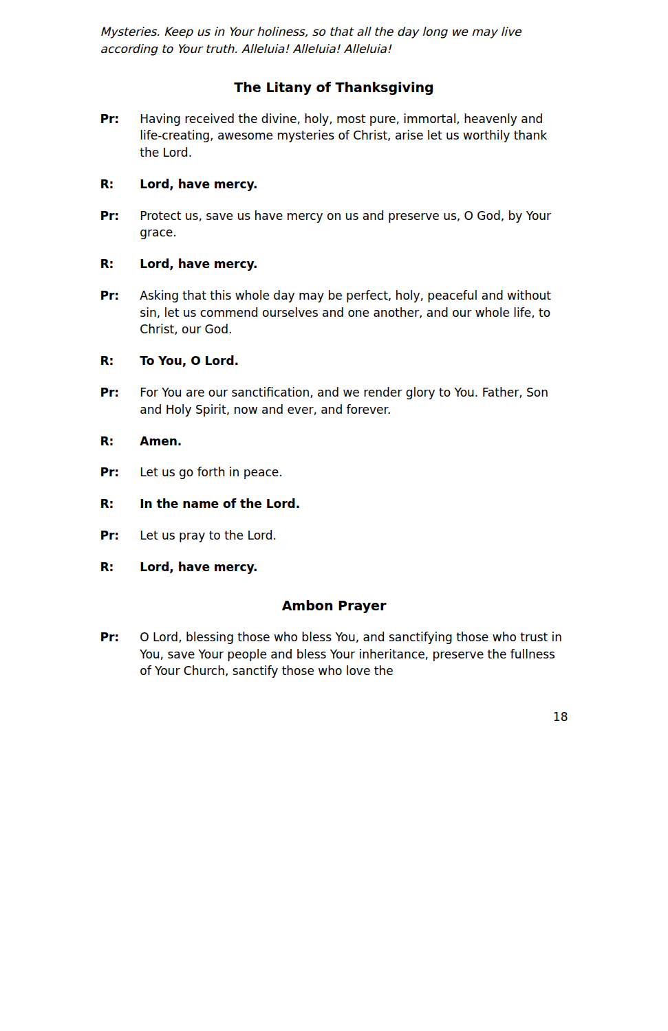Mysteries. Keep us in Your holiness, so that all the day long we may live according to Your truth. Alleluia! Alleluia! Alleluia!
The Litany of Thanksgiving
Pr:
Having received the divine, holy, most pure, immortal, heavenly and life-creating, awesome mysteries of Christ, arise let us worthily thank the Lord.
R:
Lord, have mercy.
Pr:
Protect us, save us have mercy on us and preserve us, O God, by Your grace.
R:
Lord, have mercy.
Pr:
Asking that this whole day may be perfect, holy, peaceful and without sin, let us commend ourselves and one another, and our whole life, to Christ, our God.
R:
To You, O Lord.
Pr:
For You are our sanctification, and we render glory to You. Father, Son and Holy Spirit, now and ever, and forever.
R:
Amen.
Pr:
Let us go forth in peace.
R:
In the name of the Lord.
Pr:
Let us pray to the Lord.
R:
Lord, have mercy.
Ambon Prayer
Pr:
O Lord, blessing those who bless You, and sanctifying those who trust in You, save Your people and bless Your inheritance, preserve the fullness of Your Church, sanctify those who love the
18